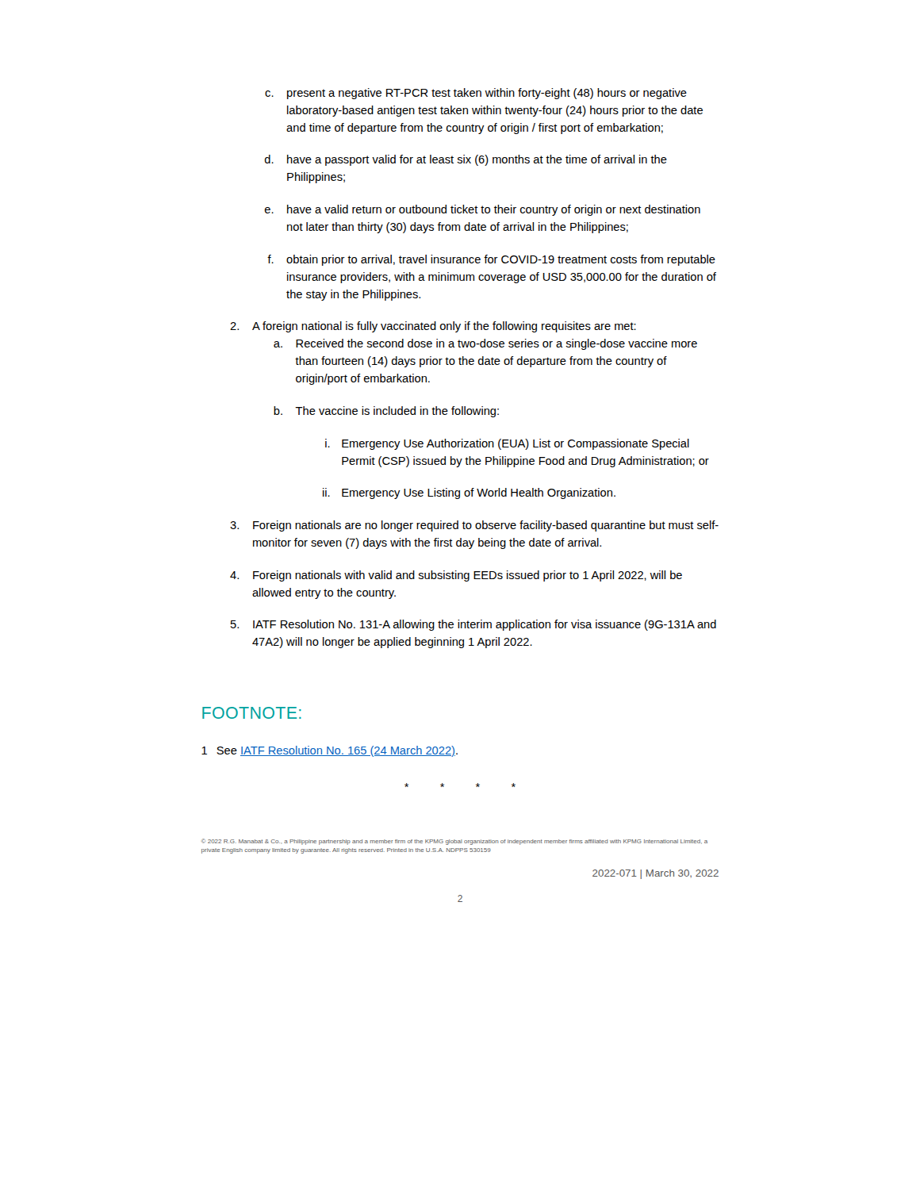present a negative RT-PCR test taken within forty-eight (48) hours or negative laboratory-based antigen test taken within twenty-four (24) hours prior to the date and time of departure from the country of origin / first port of embarkation;
have a passport valid for at least six (6) months at the time of arrival in the Philippines;
have a valid return or outbound ticket to their country of origin or next destination not later than thirty (30) days from date of arrival in the Philippines;
obtain prior to arrival, travel insurance for COVID-19 treatment costs from reputable insurance providers, with a minimum coverage of USD 35,000.00 for the duration of the stay in the Philippines.
A foreign national is fully vaccinated only if the following requisites are met:
Received the second dose in a two-dose series or a single-dose vaccine more than fourteen (14) days prior to the date of departure from the country of origin/port of embarkation.
The vaccine is included in the following:
Emergency Use Authorization (EUA) List or Compassionate Special Permit (CSP) issued by the Philippine Food and Drug Administration; or
Emergency Use Listing of World Health Organization.
Foreign nationals are no longer required to observe facility-based quarantine but must self-monitor for seven (7) days with the first day being the date of arrival.
Foreign nationals with valid and subsisting EEDs issued prior to 1 April 2022, will be allowed entry to the country.
IATF Resolution No. 131-A allowing the interim application for visa issuance (9G-131A and 47A2) will no longer be applied beginning 1 April 2022.
FOOTNOTE:
1 See IATF Resolution No. 165 (24 March 2022).
* * * *
© 2022 R.G. Manabat & Co., a Philippine partnership and a member firm of the KPMG global organization of independent member firms affiliated with KPMG International Limited, a private English company limited by guarantee. All rights reserved. Printed in the U.S.A. NDPPS 530159
2022-071 | March 30, 2022
2